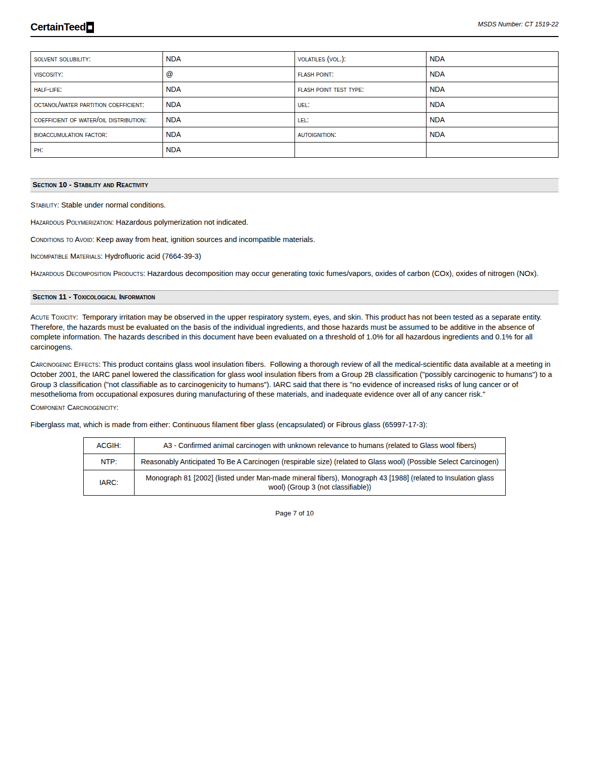CertainTeed■
MSDS Number: CT 1519-22
| Solvent Solubility: | NDA | Volatiles (Vol.): | NDA |
| Viscosity: | @ | Flash Point: | NDA |
| Half-Life: | NDA | Flash Point Test Type: | NDA |
| Octanol/Water Partition coefficient: | NDA | UEL: | NDA |
| Coefficient of Water/Oil Distribution: | NDA | LEL: | NDA |
| Bioaccumulation Factor: | NDA | Autoignition: | NDA |
| pH: | NDA | | |
Section 10 - Stability and Reactivity
Stability: Stable under normal conditions.
Hazardous Polymerization: Hazardous polymerization not indicated.
Conditions to Avoid: Keep away from heat, ignition sources and incompatible materials.
Incompatible Materials: Hydrofluoric acid (7664-39-3)
Hazardous Decomposition Products: Hazardous decomposition may occur generating toxic fumes/vapors, oxides of carbon (COx), oxides of nitrogen (NOx).
Section 11 - Toxicological Information
Acute Toxicity: Temporary irritation may be observed in the upper respiratory system, eyes, and skin. This product has not been tested as a separate entity. Therefore, the hazards must be evaluated on the basis of the individual ingredients, and those hazards must be assumed to be additive in the absence of complete information. The hazards described in this document have been evaluated on a threshold of 1.0% for all hazardous ingredients and 0.1% for all carcinogens.
Carcinogenic Effects: This product contains glass wool insulation fibers. Following a thorough review of all the medical-scientific data available at a meeting in October 2001, the IARC panel lowered the classification for glass wool insulation fibers from a Group 2B classification ("possibly carcinogenic to humans") to a Group 3 classification ("not classifiable as to carcinogenicity to humans"). IARC said that there is "no evidence of increased risks of lung cancer or of mesothelioma from occupational exposures during manufacturing of these materials, and inadequate evidence over all of any cancer risk."
Component Carcinogenicity:
Fiberglass mat, which is made from either: Continuous filament fiber glass (encapsulated) or Fibrous glass (65997-17-3):
| ACGIH: | A3 - Confirmed animal carcinogen with unknown relevance to humans (related to Glass wool fibers) |
| NTP: | Reasonably Anticipated To Be A Carcinogen (respirable size) (related to Glass wool) (Possible Select Carcinogen) |
| IARC: | Monograph 81 [2002] (listed under Man-made mineral fibers), Monograph 43 [1988] (related to Insulation glass wool) (Group 3 (not classifiable)) |
Page 7 of 10